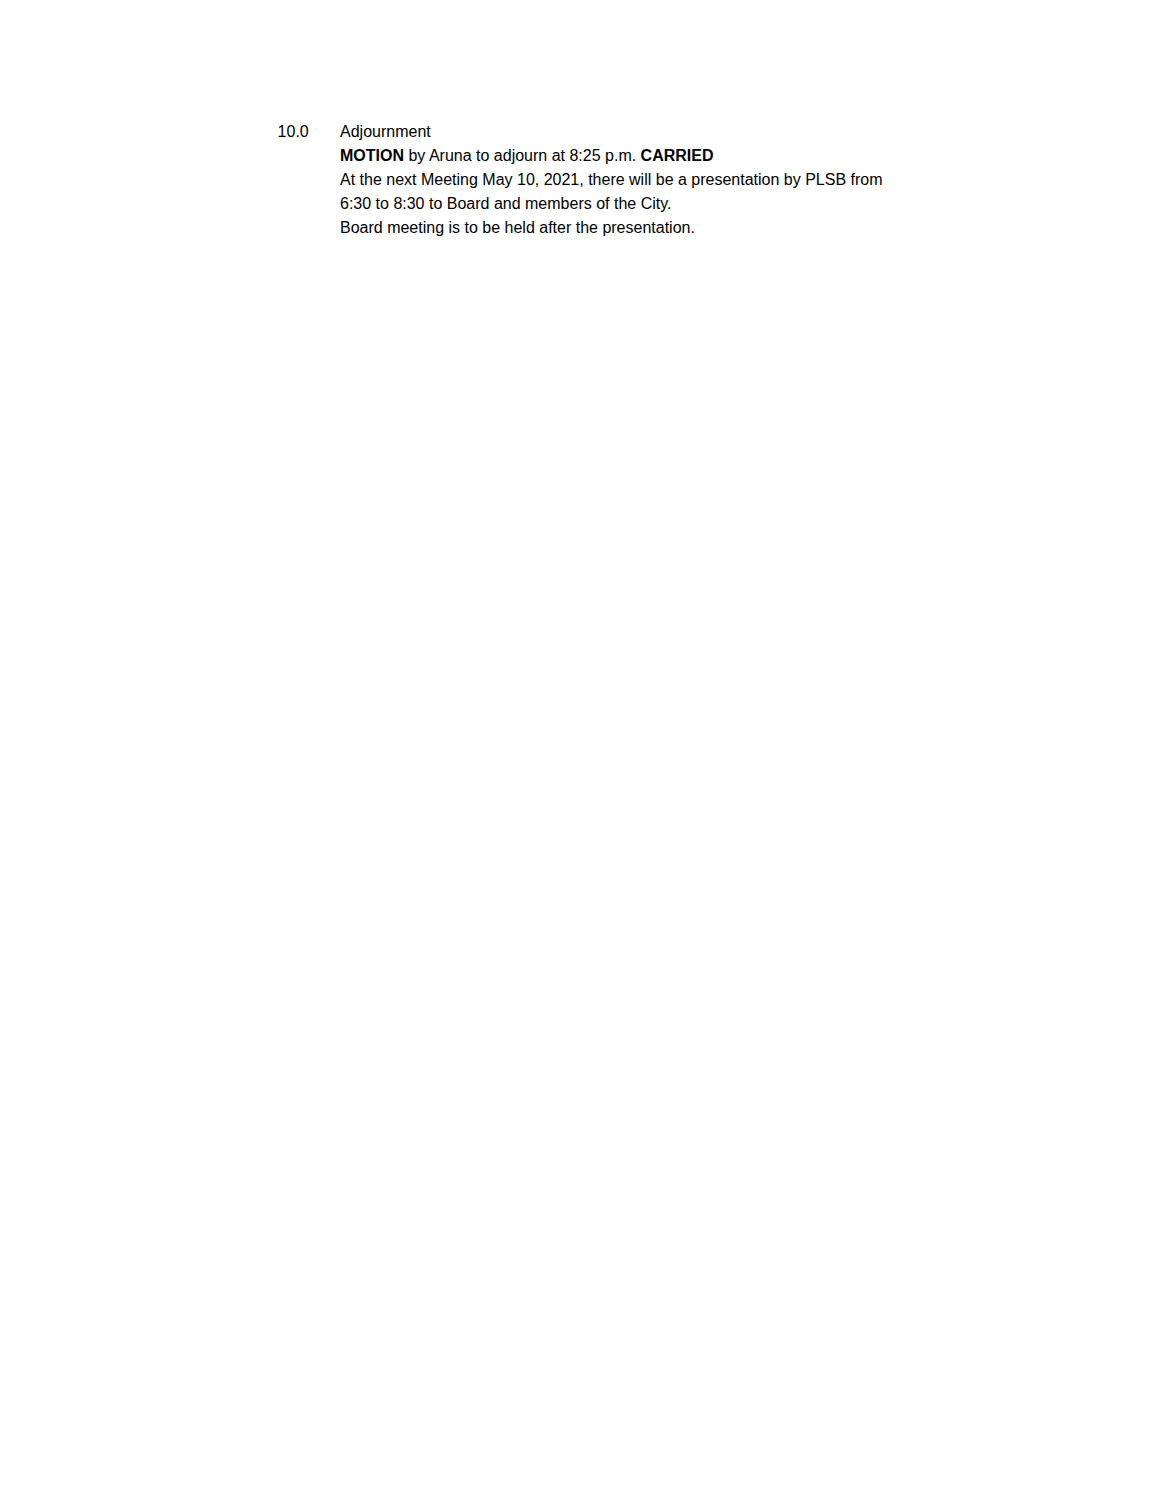10.0
Adjournment
MOTION by Aruna to adjourn at 8:25 p.m. CARRIED
At the next Meeting May 10, 2021, there will be a presentation by PLSB from 6:30 to 8:30 to Board and members of the City.
Board meeting is to be held after the presentation.